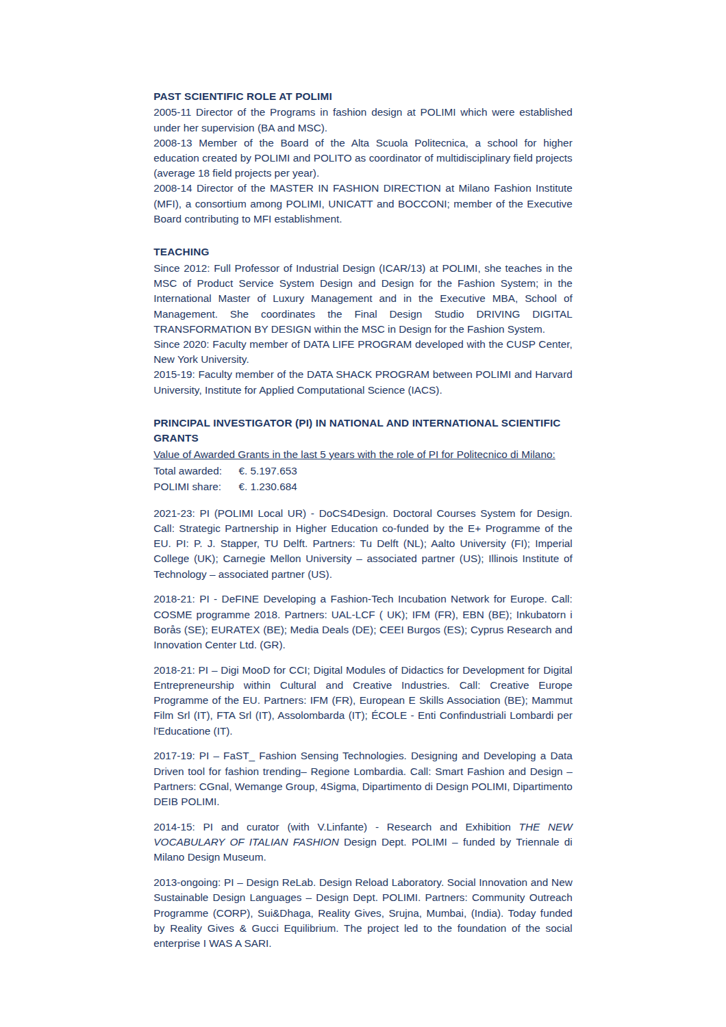PAST SCIENTIFIC ROLE AT POLIMI
2005-11 Director of the Programs in fashion design at POLIMI which were established under her supervision (BA and MSC).
2008-13 Member of the Board of the Alta Scuola Politecnica, a school for higher education created by POLIMI and POLITO as coordinator of multidisciplinary field projects (average 18 field projects per year).
2008-14 Director of the MASTER IN FASHION DIRECTION at Milano Fashion Institute (MFI), a consortium among POLIMI, UNICATT and BOCCONI; member of the Executive Board contributing to MFI establishment.
TEACHING
Since 2012: Full Professor of Industrial Design (ICAR/13) at POLIMI, she teaches in the MSC of Product Service System Design and Design for the Fashion System; in the International Master of Luxury Management and in the Executive MBA, School of Management. She coordinates the Final Design Studio DRIVING DIGITAL TRANSFORMATION BY DESIGN within the MSC in Design for the Fashion System.
Since 2020: Faculty member of DATA LIFE PROGRAM developed with the CUSP Center, New York University.
2015-19: Faculty member of the DATA SHACK PROGRAM between POLIMI and Harvard University, Institute for Applied Computational Science (IACS).
PRINCIPAL INVESTIGATOR (PI) IN NATIONAL AND INTERNATIONAL SCIENTIFIC GRANTS
Value of Awarded Grants in the last 5 years with the role of PI for Politecnico di Milano:
| Total awarded: | €. 5.197.653 |
| POLIMI share: | €. 1.230.684 |
2021-23: PI (POLIMI Local UR) - DoCS4Design. Doctoral Courses System for Design. Call: Strategic Partnership in Higher Education co-funded by the E+ Programme of the EU. PI: P. J. Stapper, TU Delft. Partners: Tu Delft (NL); Aalto University (FI); Imperial College (UK); Carnegie Mellon University – associated partner (US); Illinois Institute of Technology – associated partner (US).
2018-21: PI - DeFINE Developing a Fashion-Tech Incubation Network for Europe. Call: COSME programme 2018. Partners: UAL-LCF ( UK); IFM (FR), EBN (BE); Inkubatorn i Borås (SE); EURATEX (BE); Media Deals (DE); CEEI Burgos (ES); Cyprus Research and Innovation Center Ltd. (GR).
2018-21: PI – Digi MooD for CCI; Digital Modules of Didactics for Development for Digital Entrepreneurship within Cultural and Creative Industries. Call: Creative Europe Programme of the EU. Partners: IFM (FR), European E Skills Association (BE); Mammut Film Srl (IT), FTA Srl (IT), Assolombarda (IT); ÉCOLE - Enti Confindustriali Lombardi per l'Educatione (IT).
2017-19: PI – FaST_ Fashion Sensing Technologies. Designing and Developing a Data Driven tool for fashion trending– Regione Lombardia. Call: Smart Fashion and Design – Partners: CGnal, Wemange Group, 4Sigma, Dipartimento di Design POLIMI, Dipartimento DEIB POLIMI.
2014-15: PI and curator (with V.Linfante) - Research and Exhibition THE NEW VOCABULARY OF ITALIAN FASHION Design Dept. POLIMI – funded by Triennale di Milano Design Museum.
2013-ongoing: PI – Design ReLab. Design Reload Laboratory. Social Innovation and New Sustainable Design Languages – Design Dept. POLIMI. Partners: Community Outreach Programme (CORP), Sui&Dhaga, Reality Gives, Srujna, Mumbai, (India). Today funded by Reality Gives & Gucci Equilibrium. The project led to the foundation of the social enterprise I WAS A SARI.